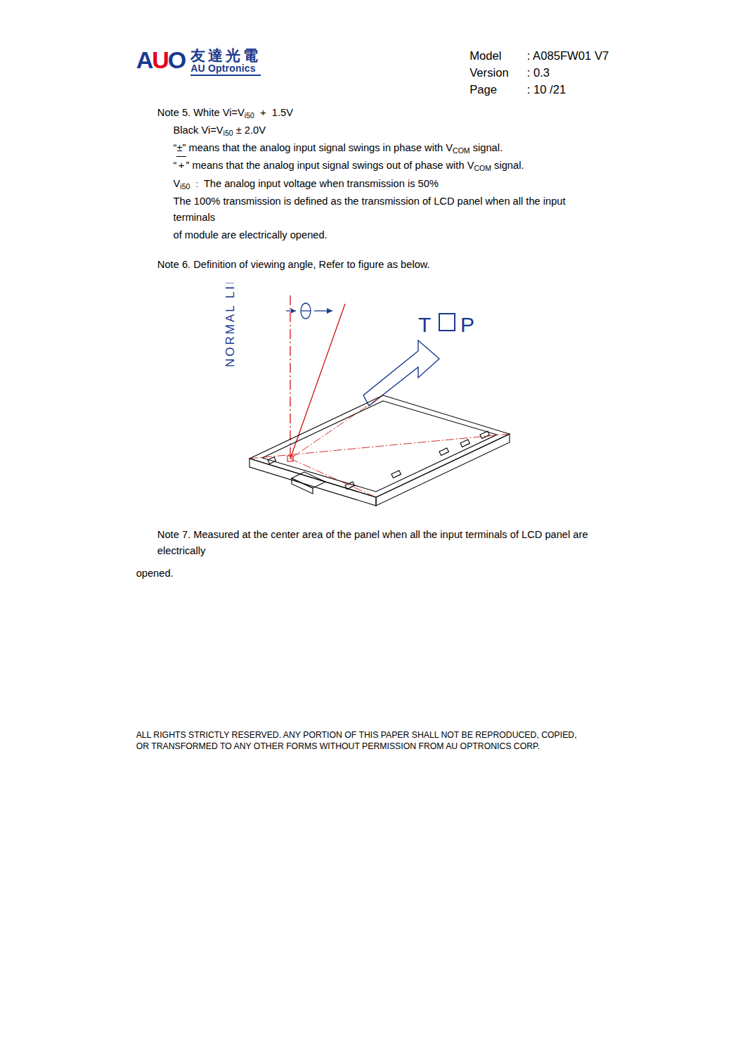AUO
友達光電
AU Optronics
| Model | : A085FW01 V7 |
| Version | : 0.3 |
| Page | : 10 /21 |
Note 5. White Vi=Vi50 + 1.5V
Black Vi=Vi50 ± 2.0V
“±” means that the analog input signal swings in phase with VCOM signal.
“ +” means that the analog input signal swings out of phase with VCOM signal.
Vi50 : The analog input voltage when transmission is 50%
The 100% transmission is defined as the transmission of LCD panel when all the input terminals
of module are electrically opened.
Note 6. Definition of viewing angle, Refer to figure as below.
NORMAL LINE T P
Note 7. Measured at the center area of the panel when all the input terminals of LCD panel are electrically
opened.
ALL RIGHTS STRICTLY RESERVED. ANY PORTION OF THIS PAPER SHALL NOT BE REPRODUCED, COPIED,
OR TRANSFORMED TO ANY OTHER FORMS WITHOUT PERMISSION FROM AU OPTRONICS CORP.